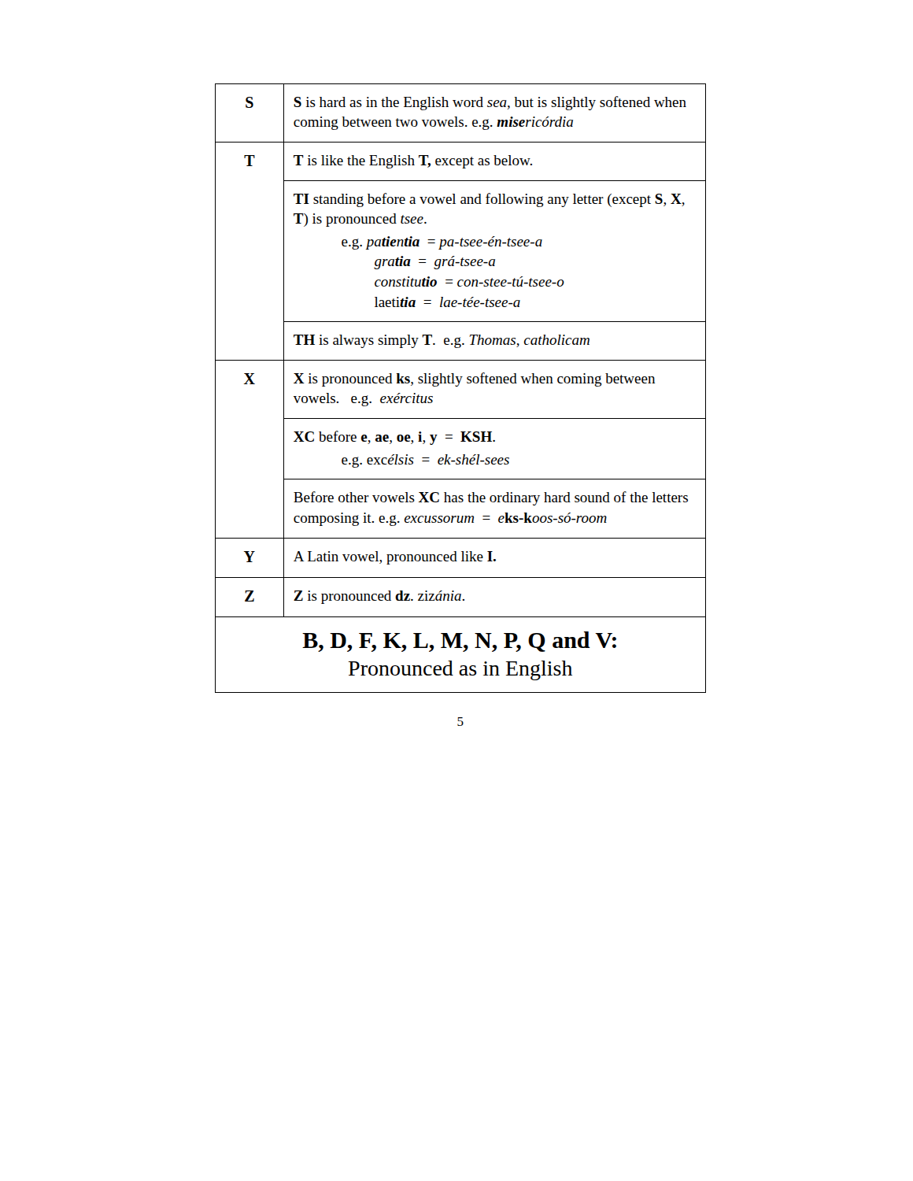| S | S is hard as in the English word sea , but is slightly softened when coming between two vowels. e.g. mise ricórdia |
| T | T is like the English T, except as below. |
| TI standing before a vowel and following any letter (except S , X , T ) is pronounced tsee . e.g. pa tie n tia = pa-tsee-én-tsee-a gra tia = grá-tsee-a constitu tio = con-stee-tú-tsee-o laeti tia = lae-tée-tsee-a |
| TH is always simply T . e.g. Thomas , catholicam |
| X | X is pronounced ks , slightly softened when coming between vowels. e.g. exércitus |
| XC before e , ae , oe , i , y = KSH . e.g. exc élsis = ek-shél-sees |
| Before other vowels XC has the ordinary hard sound of the letters composing it. e.g. excussorum = e ks-k oos-só-room |
| Y | A Latin vowel, pronounced like I. |
| Z | Z is pronounced dz . ziz ánia . |
| B, D, F, K, L, M, N, P, Q and V: Pronounced as in English |
5